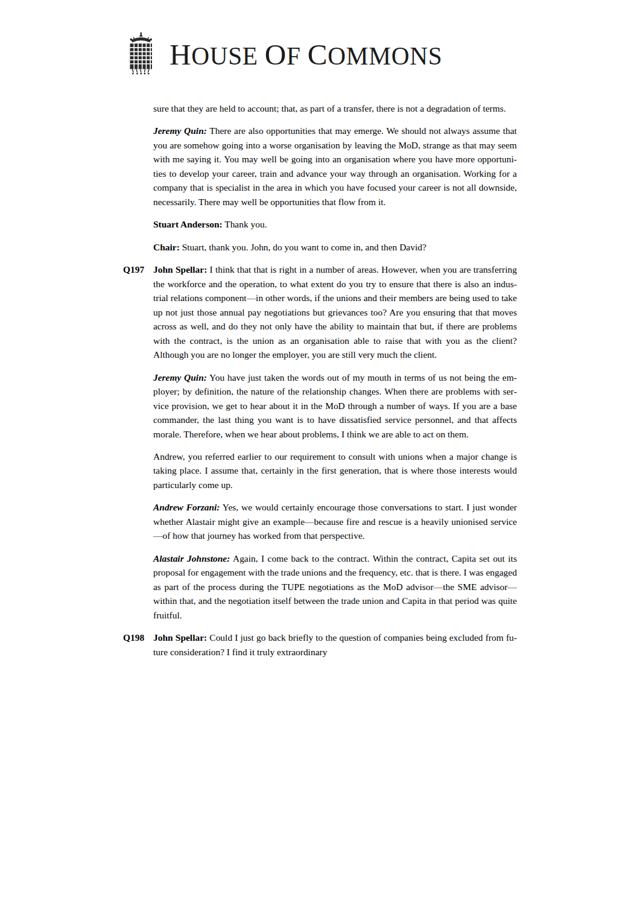HOUSE OF COMMONS
sure that they are held to account; that, as part of a transfer, there is not a degradation of terms.
Jeremy Quin: There are also opportunities that may emerge. We should not always assume that you are somehow going into a worse organisation by leaving the MoD, strange as that may seem with me saying it. You may well be going into an organisation where you have more opportunities to develop your career, train and advance your way through an organisation. Working for a company that is specialist in the area in which you have focused your career is not all downside, necessarily. There may well be opportunities that flow from it.
Stuart Anderson: Thank you.
Chair: Stuart, thank you. John, do you want to come in, and then David?
Q197
John Spellar: I think that that is right in a number of areas. However, when you are transferring the workforce and the operation, to what extent do you try to ensure that there is also an industrial relations component—in other words, if the unions and their members are being used to take up not just those annual pay negotiations but grievances too? Are you ensuring that that moves across as well, and do they not only have the ability to maintain that but, if there are problems with the contract, is the union as an organisation able to raise that with you as the client? Although you are no longer the employer, you are still very much the client.
Jeremy Quin: You have just taken the words out of my mouth in terms of us not being the employer; by definition, the nature of the relationship changes. When there are problems with service provision, we get to hear about it in the MoD through a number of ways. If you are a base commander, the last thing you want is to have dissatisfied service personnel, and that affects morale. Therefore, when we hear about problems, I think we are able to act on them.
Andrew, you referred earlier to our requirement to consult with unions when a major change is taking place. I assume that, certainly in the first generation, that is where those interests would particularly come up.
Andrew Forzani: Yes, we would certainly encourage those conversations to start. I just wonder whether Alastair might give an example—because fire and rescue is a heavily unionised service—of how that journey has worked from that perspective.
Alastair Johnstone: Again, I come back to the contract. Within the contract, Capita set out its proposal for engagement with the trade unions and the frequency, etc. that is there. I was engaged as part of the process during the TUPE negotiations as the MoD advisor—the SME advisor—within that, and the negotiation itself between the trade union and Capita in that period was quite fruitful.
Q198
John Spellar: Could I just go back briefly to the question of companies being excluded from future consideration? I find it truly extraordinary